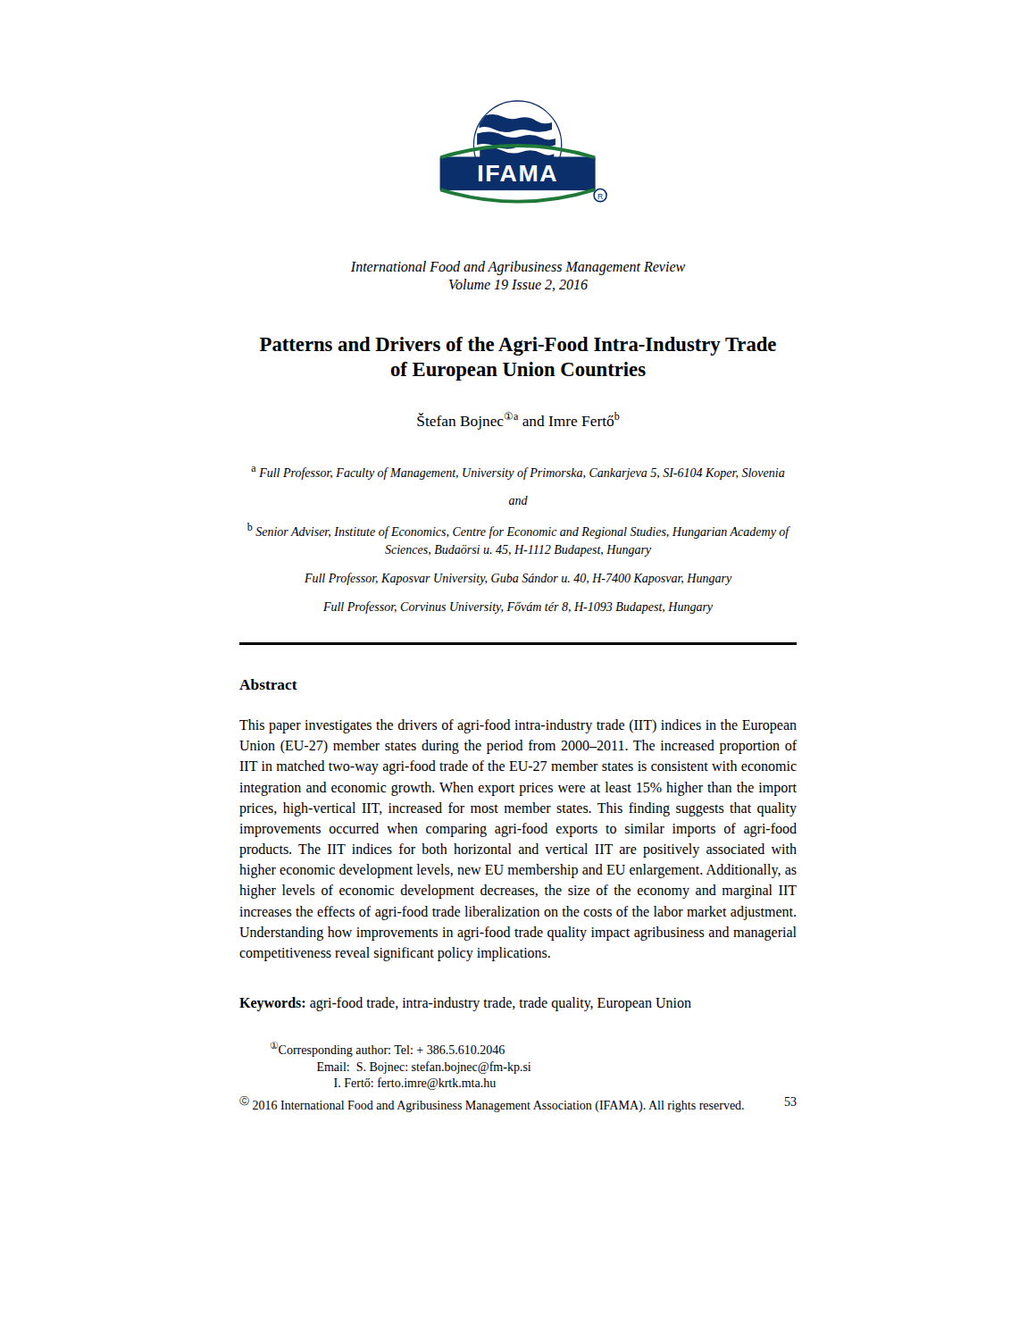IFAMA R
International Food and Agribusiness Management Review
Volume 19 Issue 2, 2016
Patterns and Drivers of the Agri-Food Intra-Industry Trade
of European Union Countries
Štefan Bojnec①a and Imre Fertőb
a Full Professor, Faculty of Management, University of Primorska, Cankarjeva 5, SI-6104 Koper, Slovenia
and
b Senior Adviser, Institute of Economics, Centre for Economic and Regional Studies, Hungarian Academy of Sciences, Budaörsi u. 45, H-1112 Budapest, Hungary
Full Professor, Kaposvar University, Guba Sándor u. 40, H-7400 Kaposvar, Hungary
Full Professor, Corvinus University, Fővám tér 8, H-1093 Budapest, Hungary
Abstract
This paper investigates the drivers of agri-food intra-industry trade (IIT) indices in the European Union (EU-27) member states during the period from 2000–2011. The increased proportion of IIT in matched two-way agri-food trade of the EU-27 member states is consistent with economic integration and economic growth. When export prices were at least 15% higher than the import prices, high-vertical IIT, increased for most member states. This finding suggests that quality improvements occurred when comparing agri-food exports to similar imports of agri-food products. The IIT indices for both horizontal and vertical IIT are positively associated with higher economic development levels, new EU membership and EU enlargement. Additionally, as higher levels of economic development decreases, the size of the economy and marginal IIT increases the effects of agri-food trade liberalization on the costs of the labor market adjustment. Understanding how improvements in agri-food trade quality impact agribusiness and managerial competitiveness reveal significant policy implications.
Keywords: agri-food trade, intra-industry trade, trade quality, European Union
① Corresponding author: Tel: + 386.5.610.2046 Email: S. Bojnec: stefan.bojnec@fm-kp.si I. Fertő: ferto.imre@krtk.mta.hu
Ⓒ 2016 International Food and Agribusiness Management Association (IFAMA). All rights reserved. 53